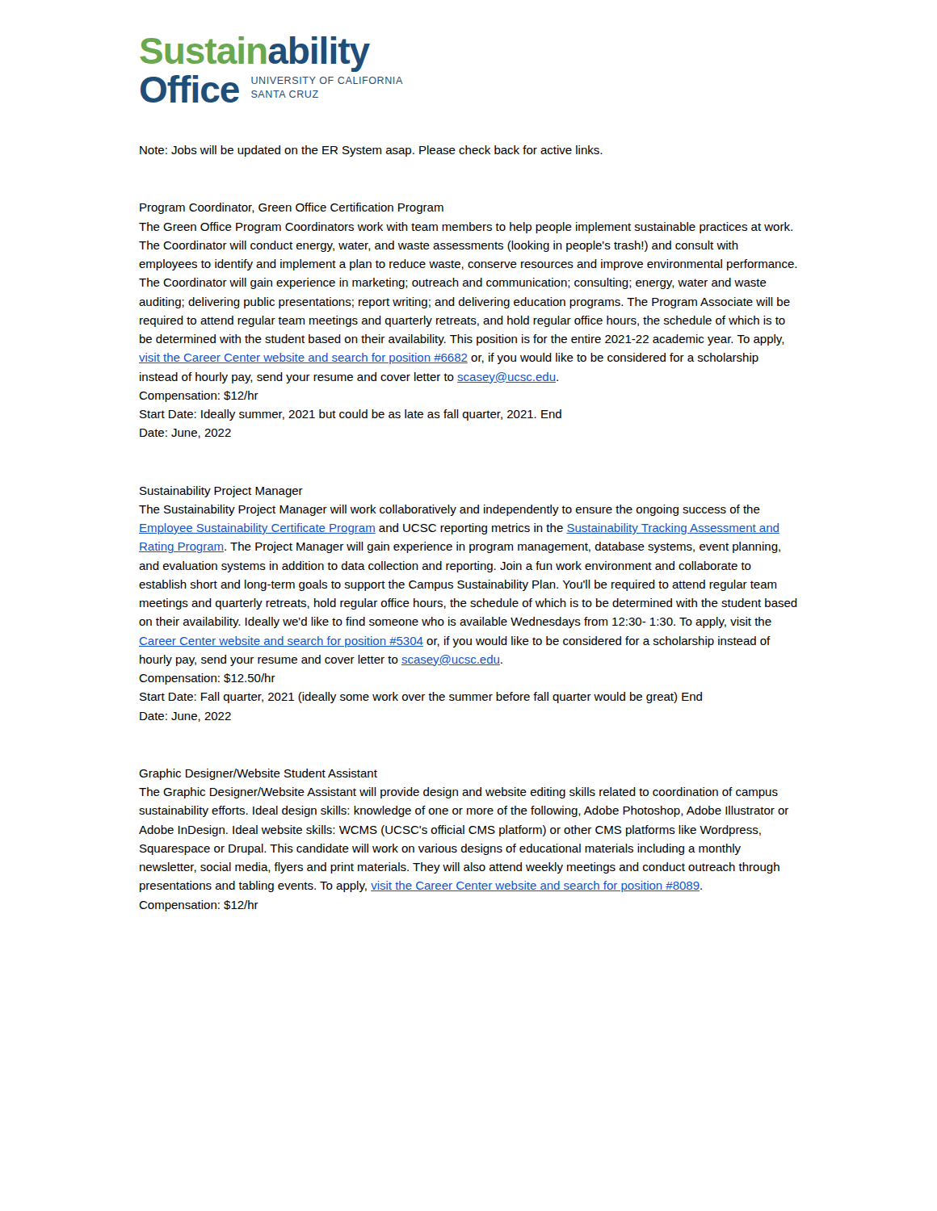Sustain ability
Office UNIVERSITY OF CALIFORNIA
SANTA CRUZ
Note: Jobs will be updated on the ER System asap. Please check back for active links.
Program Coordinator, Green Office Certification Program
The Green Office Program Coordinators work with team members to help people implement sustainable practices at work. The Coordinator will conduct energy, water, and waste assessments (looking in people's trash!) and consult with employees to identify and implement a plan to reduce waste, conserve resources and improve environmental performance. The Coordinator will gain experience in marketing; outreach and communication; consulting; energy, water and waste auditing; delivering public presentations; report writing; and delivering education programs. The Program Associate will be required to attend regular team meetings and quarterly retreats, and hold regular office hours, the schedule of which is to be determined with the student based on their availability. This position is for the entire 2021-22 academic year. To apply, visit the Career Center website and search for position #6682 or, if you would like to be considered for a scholarship instead of hourly pay, send your resume and cover letter to scasey@ucsc.edu.
Compensation: $12/hr
Start Date: Ideally summer, 2021 but could be as late as fall quarter, 2021. End
Date: June, 2022
Sustainability Project Manager
The Sustainability Project Manager will work collaboratively and independently to ensure the ongoing success of the Employee Sustainability Certificate Program and UCSC reporting metrics in the Sustainability Tracking Assessment and Rating Program. The Project Manager will gain experience in program management, database systems, event planning, and evaluation systems in addition to data collection and reporting. Join a fun work environment and collaborate to establish short and long-term goals to support the Campus Sustainability Plan. You'll be required to attend regular team meetings and quarterly retreats, hold regular office hours, the schedule of which is to be determined with the student based on their availability. Ideally we'd like to find someone who is available Wednesdays from 12:30- 1:30. To apply, visit the Career Center website and search for position #5304 or, if you would like to be considered for a scholarship instead of hourly pay, send your resume and cover letter to scasey@ucsc.edu.
Compensation: $12.50/hr
Start Date: Fall quarter, 2021 (ideally some work over the summer before fall quarter would be great) End
Date: June, 2022
Graphic Designer/Website Student Assistant
The Graphic Designer/Website Assistant will provide design and website editing skills related to coordination of campus sustainability efforts. Ideal design skills: knowledge of one or more of the following, Adobe Photoshop, Adobe Illustrator or Adobe InDesign. Ideal website skills: WCMS (UCSC's official CMS platform) or other CMS platforms like Wordpress, Squarespace or Drupal. This candidate will work on various designs of educational materials including a monthly newsletter, social media, flyers and print materials. They will also attend weekly meetings and conduct outreach through presentations and tabling events. To apply, visit the Career Center website and search for position #8089.
Compensation: $12/hr